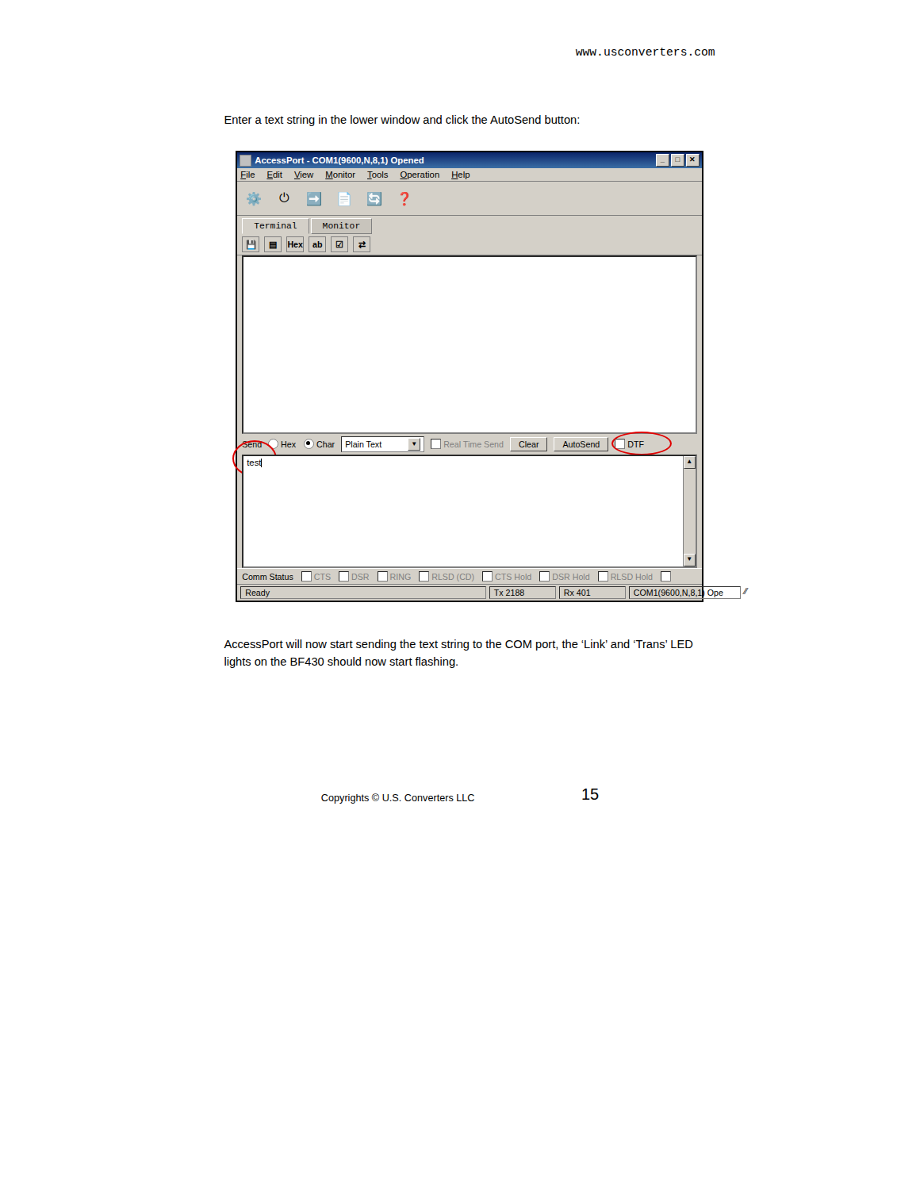www.usconverters.com
Enter a text string in the lower window and click the AutoSend button:
AccessPort - COM1(9600,N,8,1) Opened
_
□
✕
File Edit View Monitor Tools Operation Help
⚙️
⏻
➡️
📄
🔄
❓
Terminal
Monitor
💾
▤
Hex
ab
☑
⇄
Send
Hex Char
Plain Text ▼
Real Time Send Clear AutoSend DTF
test
▲
▼
Comm Status CTS DSR RING RLSD (CD) CTS Hold DSR Hold RLSD Hold
Ready
Tx 2188
Rx 401
COM1(9600,N,8,1) Ope
⁄⁄
AccessPort will now start sending the text string to the COM port, the ‘Link’ and ‘Trans’ LED lights on the BF430 should now start flashing.
Copyrights © U.S. Converters LLC 15